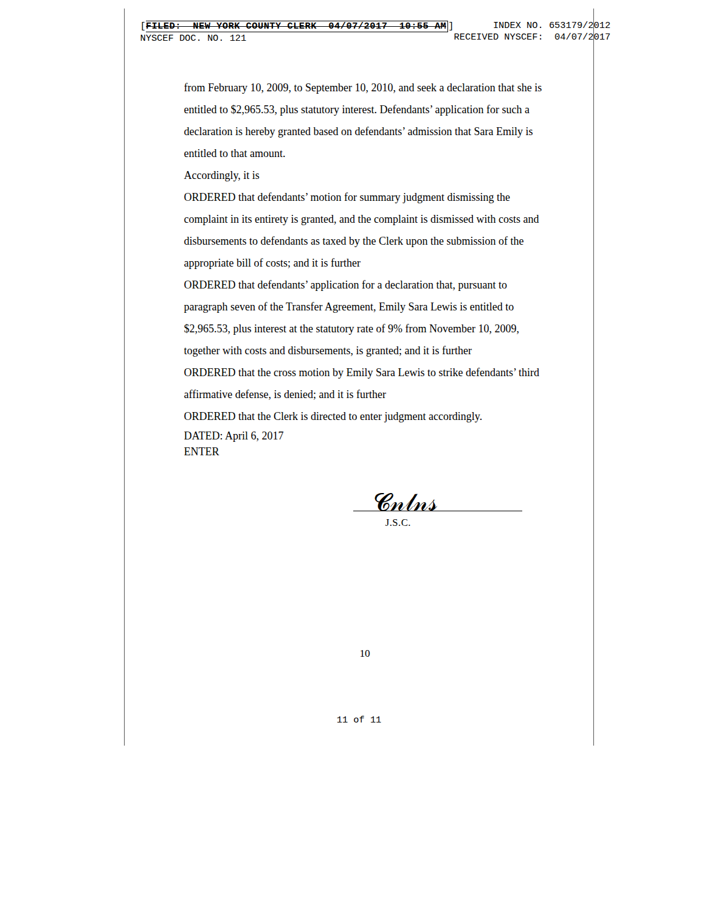[FILED: NEW YORK COUNTY CLERK 04/07/2017 10:55 AM]
NYSCEF DOC. NO. 121
INDEX NO. 653179/2012
RECEIVED NYSCEF: 04/07/2017
from February 10, 2009, to September 10, 2010, and seek a declaration that she is entitled to $2,965.53, plus statutory interest. Defendants’ application for such a declaration is hereby granted based on defendants’ admission that Sara Emily is entitled to that amount.
Accordingly, it is
ORDERED that defendants’ motion for summary judgment dismissing the complaint in its entirety is granted, and the complaint is dismissed with costs and disbursements to defendants as taxed by the Clerk upon the submission of the appropriate bill of costs; and it is further
ORDERED that defendants’ application for a declaration that, pursuant to paragraph seven of the Transfer Agreement, Emily Sara Lewis is entitled to $2,965.53, plus interest at the statutory rate of 9% from November 10, 2009, together with costs and disbursements, is granted; and it is further
ORDERED that the cross motion by Emily Sara Lewis to strike defendants’ third affirmative defense, is denied; and it is further
ORDERED that the Clerk is directed to enter judgment accordingly.
DATED: April 6, 2017
ENTER
𝓒𝓃𝓁𝓃𝓈
J.S.C.
10
11 of 11